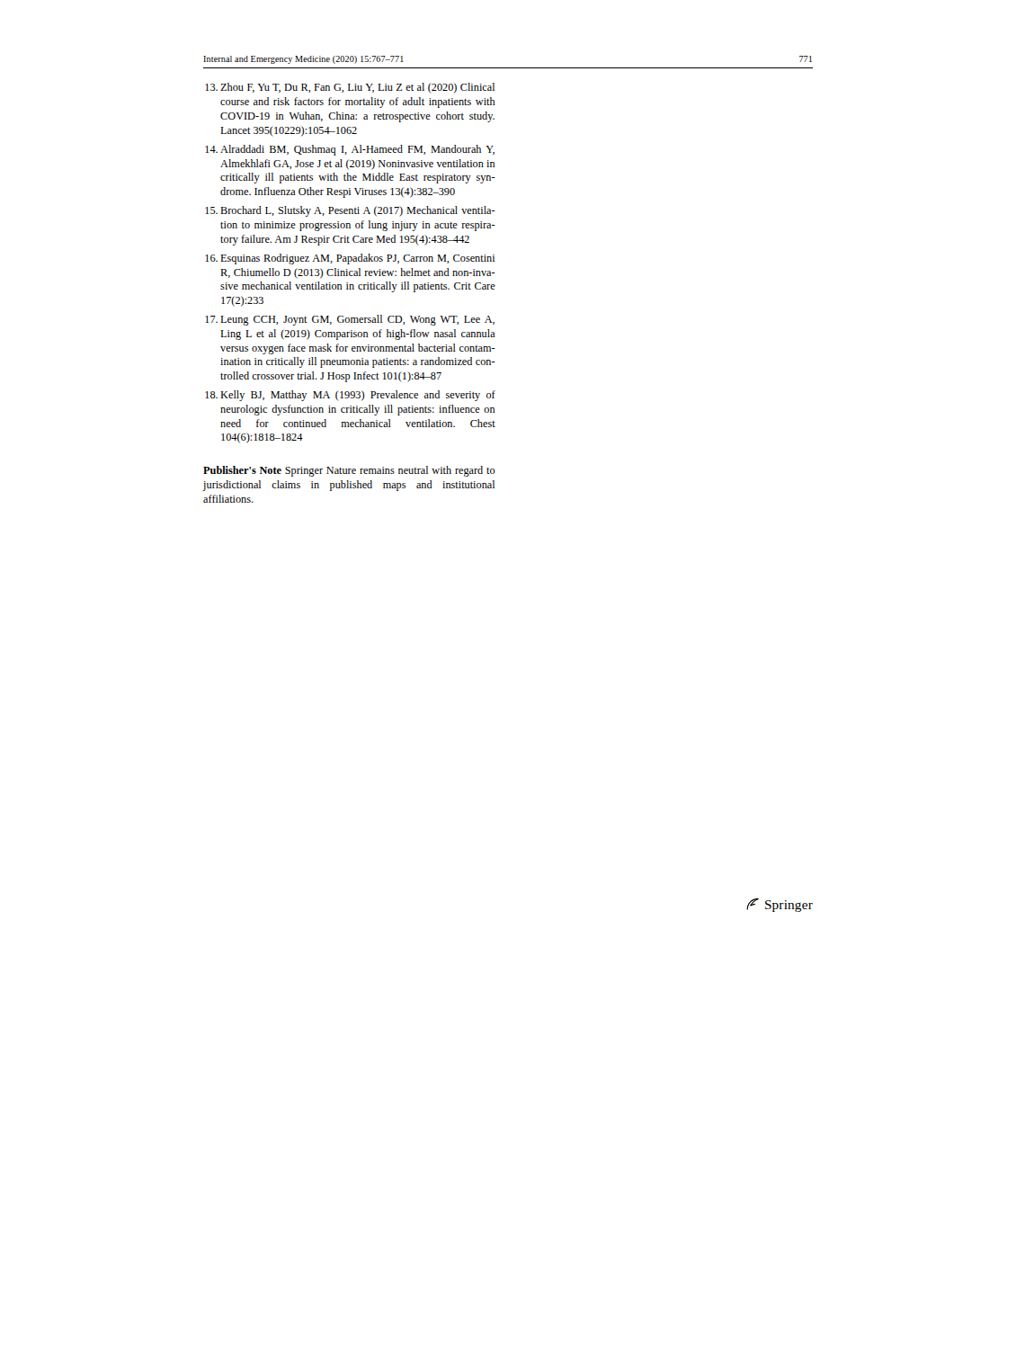Internal and Emergency Medicine (2020) 15:767–771 771
Zhou F, Yu T, Du R, Fan G, Liu Y, Liu Z et al (2020) Clinical course and risk factors for mortality of adult inpatients with COVID-19 in Wuhan, China: a retrospective cohort study. Lancet 395(10229):1054–1062
Alraddadi BM, Qushmaq I, Al-Hameed FM, Mandourah Y, Almekhlafi GA, Jose J et al (2019) Noninvasive ventilation in critically ill patients with the Middle East respiratory syndrome. Influenza Other Respi Viruses 13(4):382–390
Brochard L, Slutsky A, Pesenti A (2017) Mechanical ventilation to minimize progression of lung injury in acute respiratory failure. Am J Respir Crit Care Med 195(4):438–442
Esquinas Rodriguez AM, Papadakos PJ, Carron M, Cosentini R, Chiumello D (2013) Clinical review: helmet and non-invasive mechanical ventilation in critically ill patients. Crit Care 17(2):233
Leung CCH, Joynt GM, Gomersall CD, Wong WT, Lee A, Ling L et al (2019) Comparison of high-flow nasal cannula versus oxygen face mask for environmental bacterial contamination in critically ill pneumonia patients: a randomized controlled crossover trial. J Hosp Infect 101(1):84–87
Kelly BJ, Matthay MA (1993) Prevalence and severity of neurologic dysfunction in critically ill patients: influence on need for continued mechanical ventilation. Chest 104(6):1818–1824
Publisher's Note Springer Nature remains neutral with regard to jurisdictional claims in published maps and institutional affiliations.
Springer